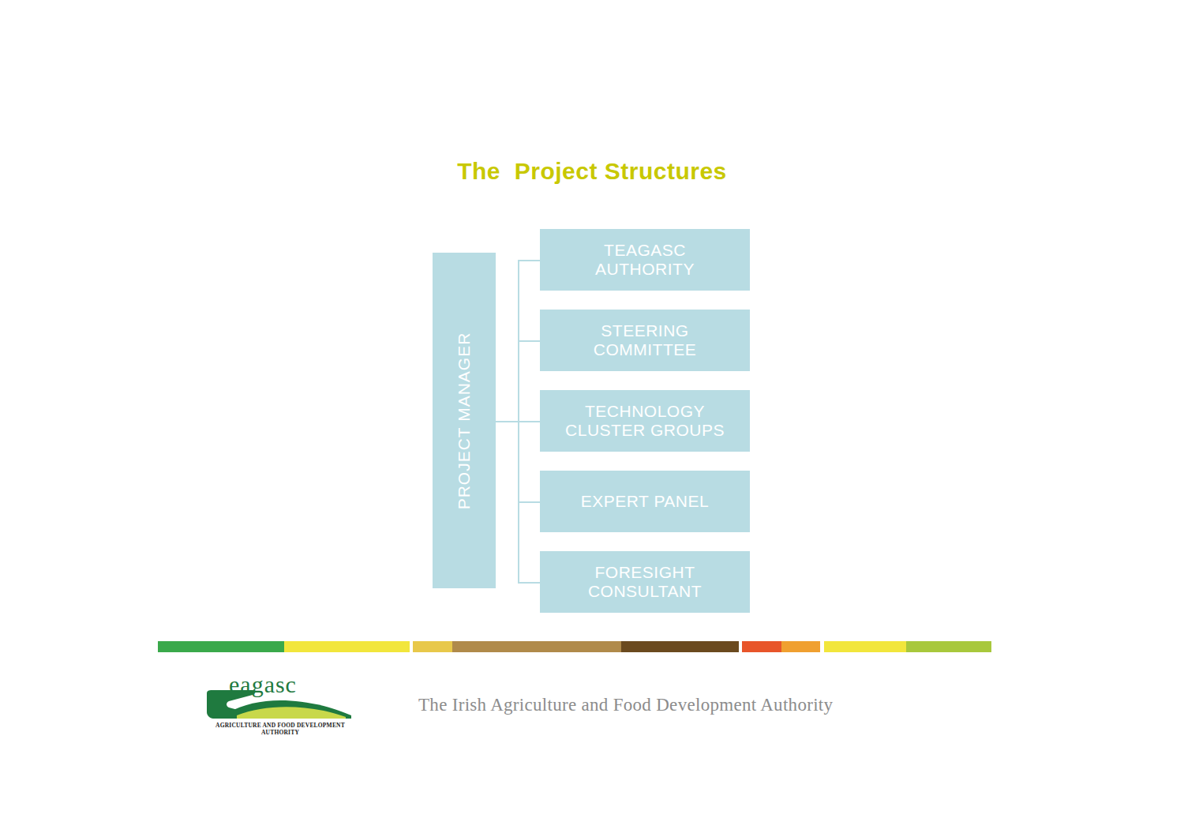The Project Structures
PROJECT MANAGER
TEAGASC
AUTHORITY
STEERING
COMMITTEE
TECHNOLOGY
CLUSTER GROUPS
EXPERT PANEL
FORESIGHT
CONSULTANT
eagasc
AGRICULTURE AND FOOD DEVELOPMENT AUTHORITY
The Irish Agriculture and Food Development Authority